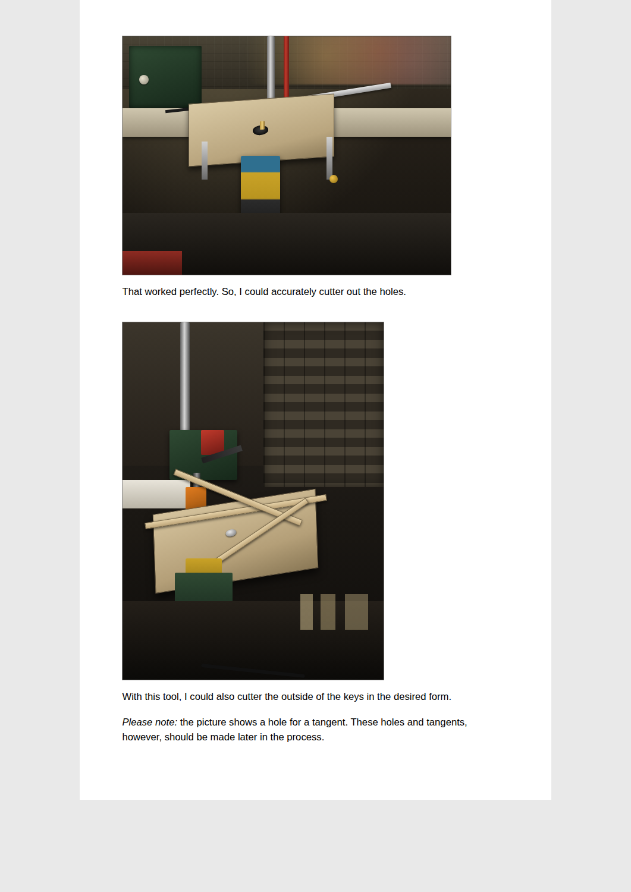That worked perfectly. So, I could accurately cutter out the holes.
With this tool, I could also cutter the outside of the keys in the desired form.
Please note: the picture shows a hole for a tangent. These holes and tangents, however, should be made later in the process.